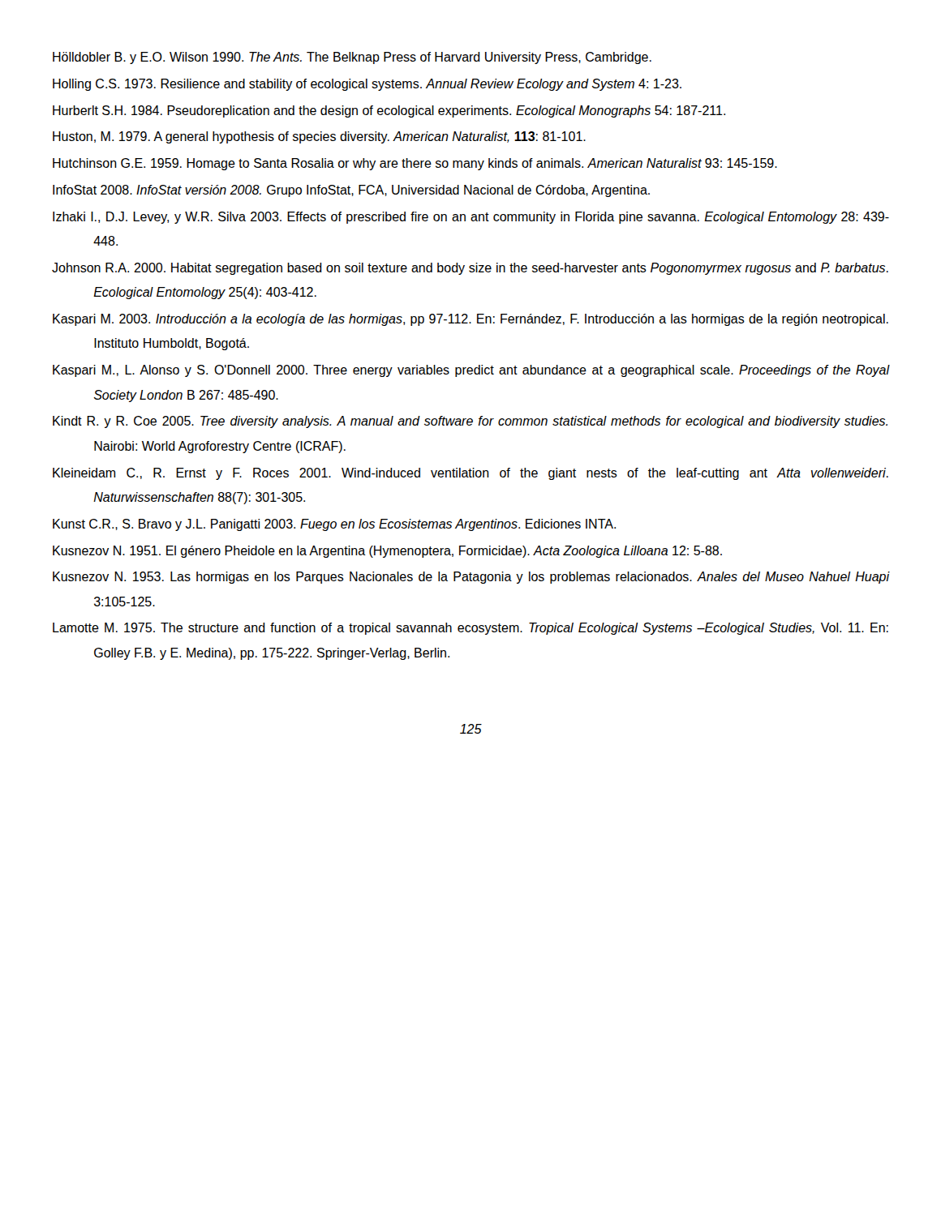Hölldobler B. y E.O. Wilson 1990. The Ants. The Belknap Press of Harvard University Press, Cambridge.
Holling C.S. 1973. Resilience and stability of ecological systems. Annual Review Ecology and System 4: 1-23.
Hurberlt S.H. 1984. Pseudoreplication and the design of ecological experiments. Ecological Monographs 54: 187-211.
Huston, M. 1979. A general hypothesis of species diversity. American Naturalist, 113: 81-101.
Hutchinson G.E. 1959. Homage to Santa Rosalia or why are there so many kinds of animals. American Naturalist 93: 145-159.
InfoStat 2008. InfoStat versión 2008. Grupo InfoStat, FCA, Universidad Nacional de Córdoba, Argentina.
Izhaki I., D.J. Levey, y W.R. Silva 2003. Effects of prescribed fire on an ant community in Florida pine savanna. Ecological Entomology 28: 439-448.
Johnson R.A. 2000. Habitat segregation based on soil texture and body size in the seed-harvester ants Pogonomyrmex rugosus and P. barbatus. Ecological Entomology 25(4): 403-412.
Kaspari M. 2003. Introducción a la ecología de las hormigas, pp 97-112. En: Fernández, F. Introducción a las hormigas de la región neotropical. Instituto Humboldt, Bogotá.
Kaspari M., L. Alonso y S. O'Donnell 2000. Three energy variables predict ant abundance at a geographical scale. Proceedings of the Royal Society London B 267: 485-490.
Kindt R. y R. Coe 2005. Tree diversity analysis. A manual and software for common statistical methods for ecological and biodiversity studies. Nairobi: World Agroforestry Centre (ICRAF).
Kleineidam C., R. Ernst y F. Roces 2001. Wind-induced ventilation of the giant nests of the leaf-cutting ant Atta vollenweideri. Naturwissenschaften 88(7): 301-305.
Kunst C.R., S. Bravo y J.L. Panigatti 2003. Fuego en los Ecosistemas Argentinos. Ediciones INTA.
Kusnezov N. 1951. El género Pheidole en la Argentina (Hymenoptera, Formicidae). Acta Zoologica Lilloana 12: 5-88.
Kusnezov N. 1953. Las hormigas en los Parques Nacionales de la Patagonia y los problemas relacionados. Anales del Museo Nahuel Huapi 3:105-125.
Lamotte M. 1975. The structure and function of a tropical savannah ecosystem. Tropical Ecological Systems –Ecological Studies, Vol. 11. En: Golley F.B. y E. Medina), pp. 175-222. Springer-Verlag, Berlin.
125